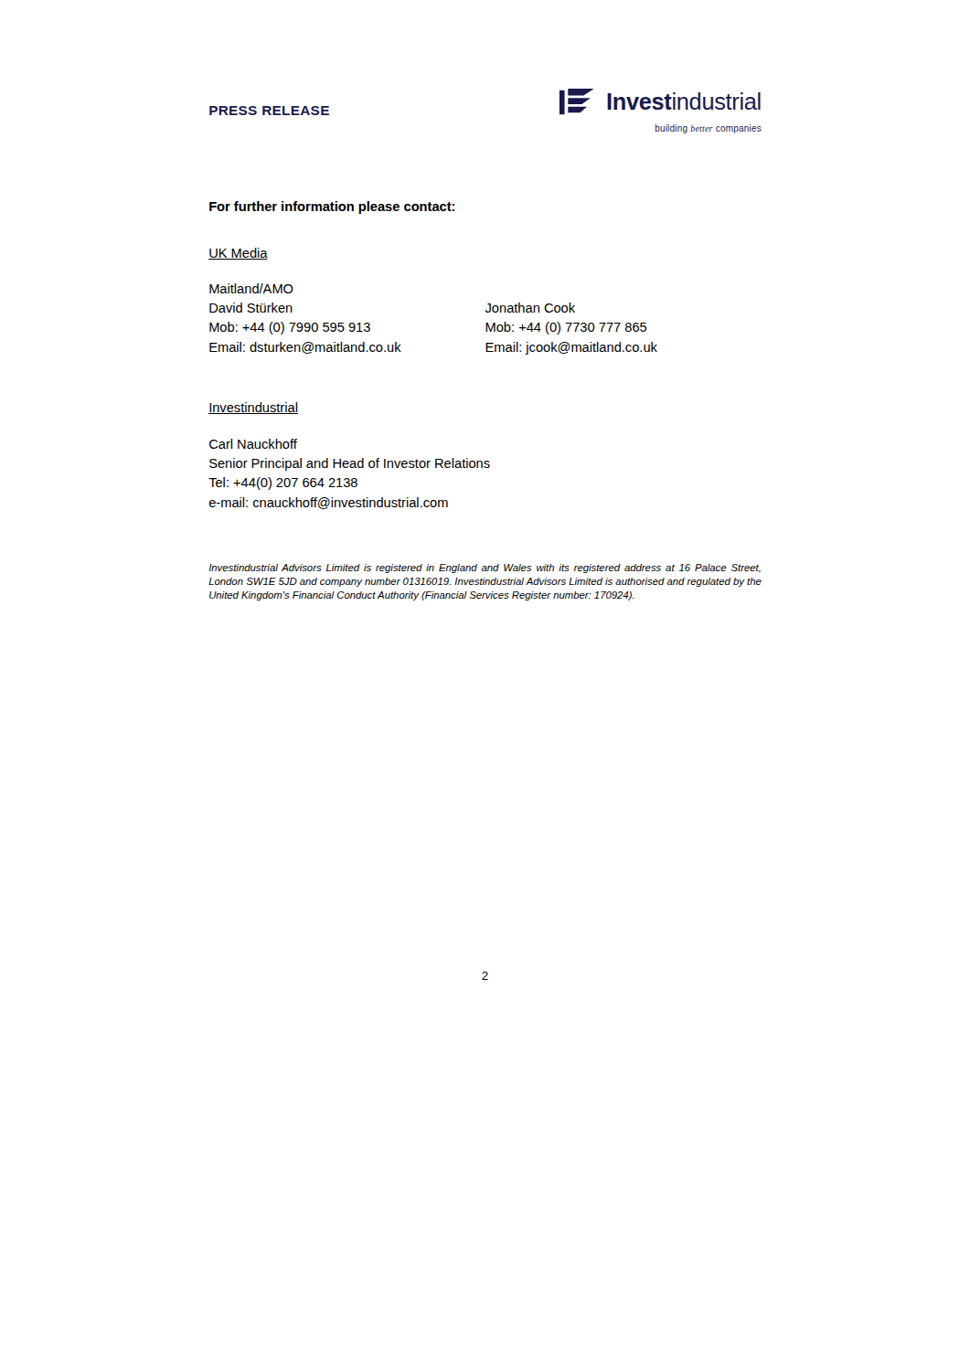PRESS RELEASE
Invest industrial
building better companies
For further information please contact:
UK Media
Maitland/AMO
| David Stürken Mob: +44 (0) 7990 595 913 Email: dsturken@maitland.co.uk | Jonathan Cook Mob: +44 (0) 7730 777 865 Email: jcook@maitland.co.uk |
Investindustrial
Carl Nauckhoff
Senior Principal and Head of Investor Relations
Tel: +44(0) 207 664 2138
e-mail: cnauckhoff@investindustrial.com
Investindustrial Advisors Limited is registered in England and Wales with its registered address at 16 Palace Street, London SW1E 5JD and company number 01316019. Investindustrial Advisors Limited is authorised and regulated by the United Kingdom's Financial Conduct Authority (Financial Services Register number: 170924).
2